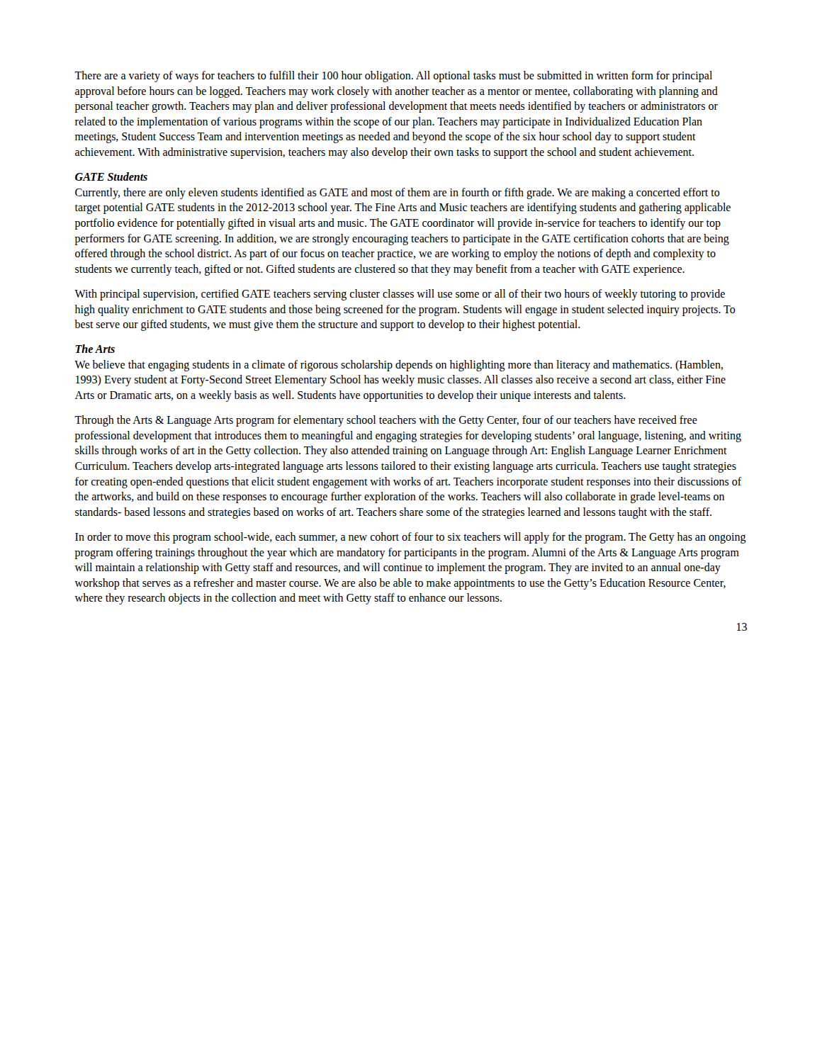There are a variety of ways for teachers to fulfill their 100 hour obligation. All optional tasks must be submitted in written form for principal approval before hours can be logged. Teachers may work closely with another teacher as a mentor or mentee, collaborating with planning and personal teacher growth. Teachers may plan and deliver professional development that meets needs identified by teachers or administrators or related to the implementation of various programs within the scope of our plan. Teachers may participate in Individualized Education Plan meetings, Student Success Team and intervention meetings as needed and beyond the scope of the six hour school day to support student achievement. With administrative supervision, teachers may also develop their own tasks to support the school and student achievement.
GATE Students
Currently, there are only eleven students identified as GATE and most of them are in fourth or fifth grade. We are making a concerted effort to target potential GATE students in the 2012-2013 school year. The Fine Arts and Music teachers are identifying students and gathering applicable portfolio evidence for potentially gifted in visual arts and music. The GATE coordinator will provide in-service for teachers to identify our top performers for GATE screening. In addition, we are strongly encouraging teachers to participate in the GATE certification cohorts that are being offered through the school district. As part of our focus on teacher practice, we are working to employ the notions of depth and complexity to students we currently teach, gifted or not. Gifted students are clustered so that they may benefit from a teacher with GATE experience.
With principal supervision, certified GATE teachers serving cluster classes will use some or all of their two hours of weekly tutoring to provide high quality enrichment to GATE students and those being screened for the program. Students will engage in student selected inquiry projects. To best serve our gifted students, we must give them the structure and support to develop to their highest potential.
The Arts
We believe that engaging students in a climate of rigorous scholarship depends on highlighting more than literacy and mathematics. (Hamblen, 1993) Every student at Forty-Second Street Elementary School has weekly music classes. All classes also receive a second art class, either Fine Arts or Dramatic arts, on a weekly basis as well. Students have opportunities to develop their unique interests and talents.
Through the Arts & Language Arts program for elementary school teachers with the Getty Center, four of our teachers have received free professional development that introduces them to meaningful and engaging strategies for developing students’ oral language, listening, and writing skills through works of art in the Getty collection. They also attended training on Language through Art: English Language Learner Enrichment Curriculum. Teachers develop arts-integrated language arts lessons tailored to their existing language arts curricula. Teachers use taught strategies for creating open-ended questions that elicit student engagement with works of art. Teachers incorporate student responses into their discussions of the artworks, and build on these responses to encourage further exploration of the works. Teachers will also collaborate in grade level-teams on standards- based lessons and strategies based on works of art. Teachers share some of the strategies learned and lessons taught with the staff.
In order to move this program school-wide, each summer, a new cohort of four to six teachers will apply for the program. The Getty has an ongoing program offering trainings throughout the year which are mandatory for participants in the program. Alumni of the Arts & Language Arts program will maintain a relationship with Getty staff and resources, and will continue to implement the program. They are invited to an annual one-day workshop that serves as a refresher and master course. We are also be able to make appointments to use the Getty’s Education Resource Center, where they research objects in the collection and meet with Getty staff to enhance our lessons.
13